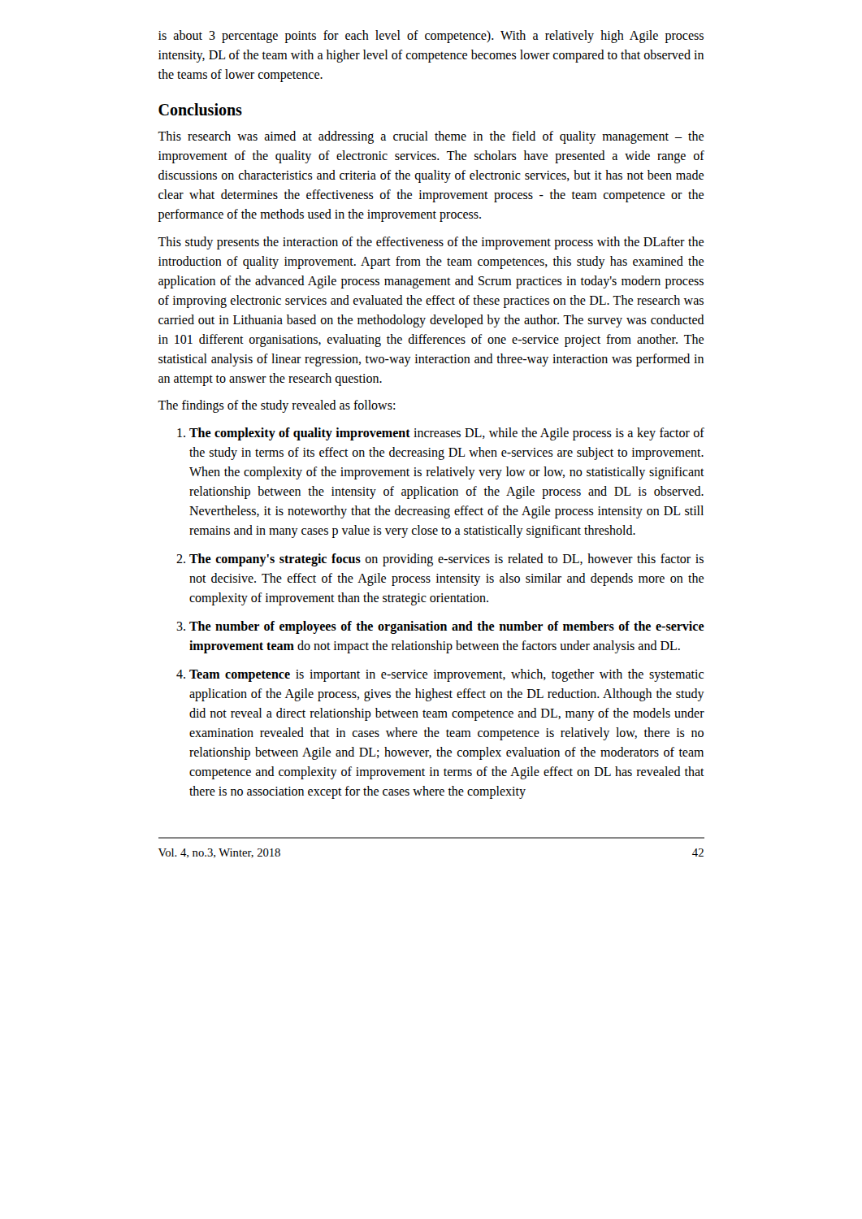is about 3 percentage points for each level of competence). With a relatively high Agile process intensity, DL of the team with a higher level of competence becomes lower compared to that observed in the teams of lower competence.
Conclusions
This research was aimed at addressing a crucial theme in the field of quality management – the improvement of the quality of electronic services. The scholars have presented a wide range of discussions on characteristics and criteria of the quality of electronic services, but it has not been made clear what determines the effectiveness of the improvement process - the team competence or the performance of the methods used in the improvement process.
This study presents the interaction of the effectiveness of the improvement process with the DLafter the introduction of quality improvement. Apart from the team competences, this study has examined the application of the advanced Agile process management and Scrum practices in today's modern process of improving electronic services and evaluated the effect of these practices on the DL. The research was carried out in Lithuania based on the methodology developed by the author. The survey was conducted in 101 different organisations, evaluating the differences of one e-service project from another. The statistical analysis of linear regression, two-way interaction and three-way interaction was performed in an attempt to answer the research question.
The findings of the study revealed as follows:
The complexity of quality improvement increases DL, while the Agile process is a key factor of the study in terms of its effect on the decreasing DL when e-services are subject to improvement. When the complexity of the improvement is relatively very low or low, no statistically significant relationship between the intensity of application of the Agile process and DL is observed. Nevertheless, it is noteworthy that the decreasing effect of the Agile process intensity on DL still remains and in many cases p value is very close to a statistically significant threshold.
The company's strategic focus on providing e-services is related to DL, however this factor is not decisive. The effect of the Agile process intensity is also similar and depends more on the complexity of improvement than the strategic orientation.
The number of employees of the organisation and the number of members of the e-service improvement team do not impact the relationship between the factors under analysis and DL.
Team competence is important in e-service improvement, which, together with the systematic application of the Agile process, gives the highest effect on the DL reduction. Although the study did not reveal a direct relationship between team competence and DL, many of the models under examination revealed that in cases where the team competence is relatively low, there is no relationship between Agile and DL; however, the complex evaluation of the moderators of team competence and complexity of improvement in terms of the Agile effect on DL has revealed that there is no association except for the cases where the complexity
Vol. 4, no.3, Winter, 2018 42